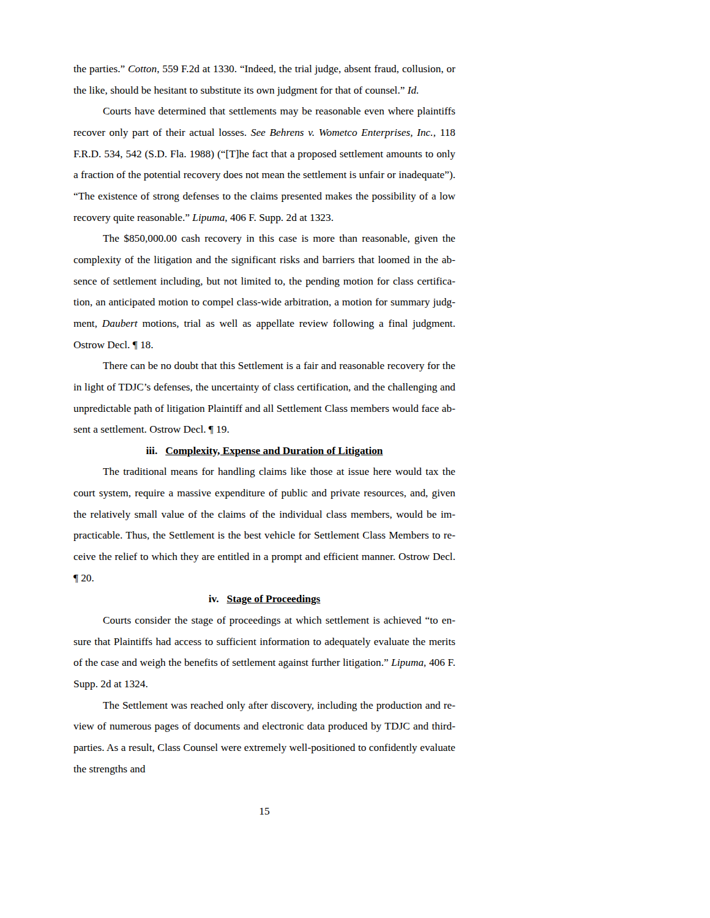the parties.” Cotton, 559 F.2d at 1330. “Indeed, the trial judge, absent fraud, collusion, or the like, should be hesitant to substitute its own judgment for that of counsel.” Id.
Courts have determined that settlements may be reasonable even where plaintiffs recover only part of their actual losses. See Behrens v. Wometco Enterprises, Inc., 118 F.R.D. 534, 542 (S.D. Fla. 1988) (“[T]he fact that a proposed settlement amounts to only a fraction of the potential recovery does not mean the settlement is unfair or inadequate”). “The existence of strong defenses to the claims presented makes the possibility of a low recovery quite reasonable.” Lipuma, 406 F. Supp. 2d at 1323.
The $850,000.00 cash recovery in this case is more than reasonable, given the complexity of the litigation and the significant risks and barriers that loomed in the absence of settlement including, but not limited to, the pending motion for class certification, an anticipated motion to compel class-wide arbitration, a motion for summary judgment, Daubert motions, trial as well as appellate review following a final judgment. Ostrow Decl. ¶ 18.
There can be no doubt that this Settlement is a fair and reasonable recovery for the in light of TDJC’s defenses, the uncertainty of class certification, and the challenging and unpredictable path of litigation Plaintiff and all Settlement Class members would face absent a settlement. Ostrow Decl. ¶ 19.
iii. Complexity, Expense and Duration of Litigation
The traditional means for handling claims like those at issue here would tax the court system, require a massive expenditure of public and private resources, and, given the relatively small value of the claims of the individual class members, would be impracticable. Thus, the Settlement is the best vehicle for Settlement Class Members to receive the relief to which they are entitled in a prompt and efficient manner. Ostrow Decl. ¶ 20.
iv. Stage of Proceedings
Courts consider the stage of proceedings at which settlement is achieved “to ensure that Plaintiffs had access to sufficient information to adequately evaluate the merits of the case and weigh the benefits of settlement against further litigation.” Lipuma, 406 F. Supp. 2d at 1324.
The Settlement was reached only after discovery, including the production and review of numerous pages of documents and electronic data produced by TDJC and third-parties. As a result, Class Counsel were extremely well-positioned to confidently evaluate the strengths and
15